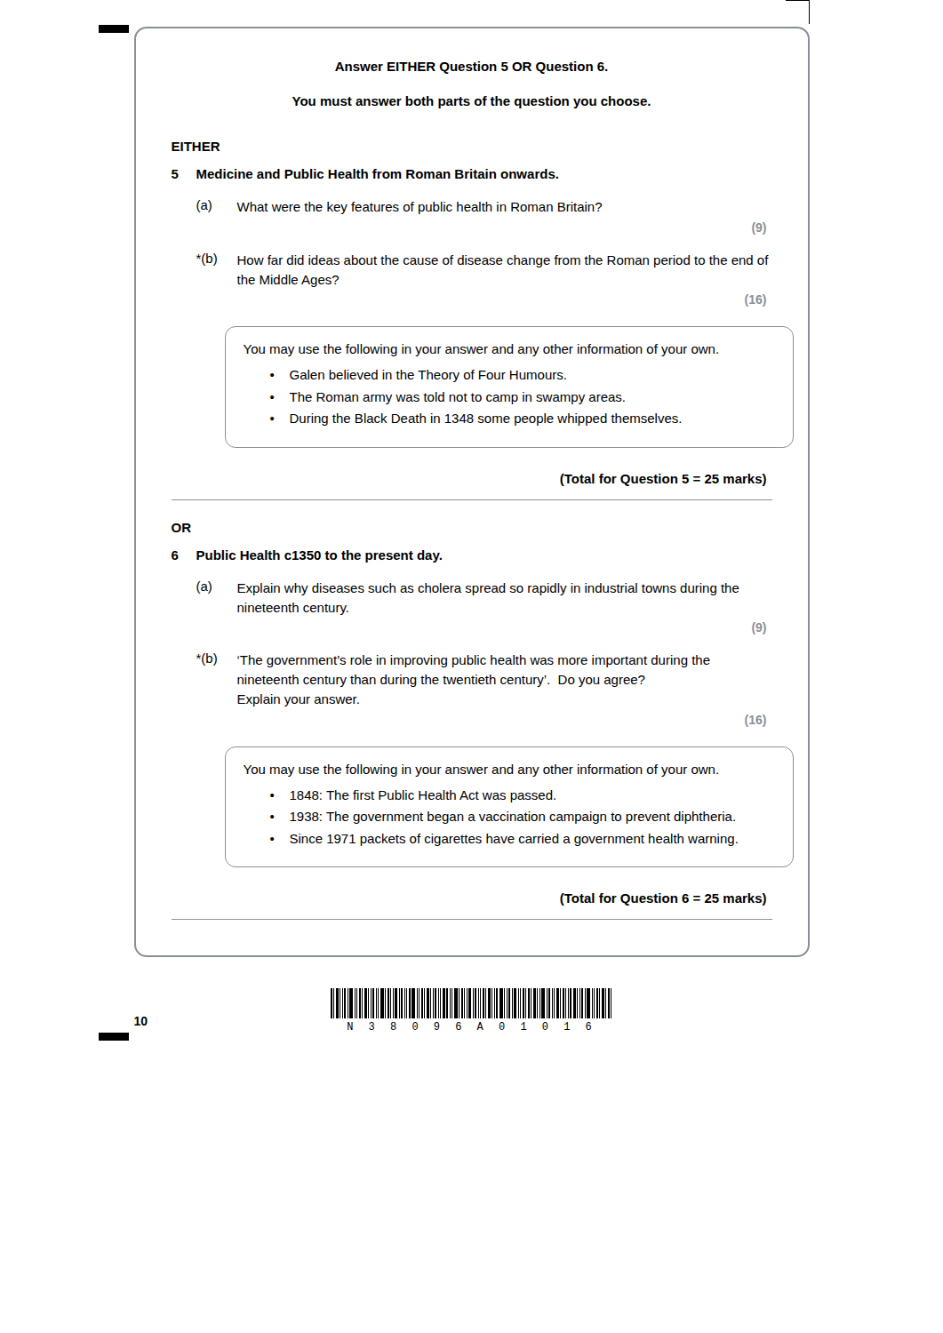Answer EITHER Question 5 OR Question 6.
You must answer both parts of the question you choose.
EITHER
5
Medicine and Public Health from Roman Britain onwards.
(a)
What were the key features of public health in Roman Britain?
(9)
*(b)
How far did ideas about the cause of disease change from the Roman period to the end of the Middle Ages?
(16)
You may use the following in your answer and any other information of your own.
Galen believed in the Theory of Four Humours.
The Roman army was told not to camp in swampy areas.
During the Black Death in 1348 some people whipped themselves.
(Total for Question 5 = 25 marks)
OR
6
Public Health c1350 to the present day.
(a)
Explain why diseases such as cholera spread so rapidly in industrial towns during the nineteenth century.
(9)
*(b)
‘The government’s role in improving public health was more important during the nineteenth century than during the twentieth century’. Do you agree?
Explain your answer.
(16)
You may use the following in your answer and any other information of your own.
1848: The first Public Health Act was passed.
1938: The government began a vaccination campaign to prevent diphtheria.
Since 1971 packets of cigarettes have carried a government health warning.
(Total for Question 6 = 25 marks)
10
N 3 8 0 9 6 A 0 1 0 1 6